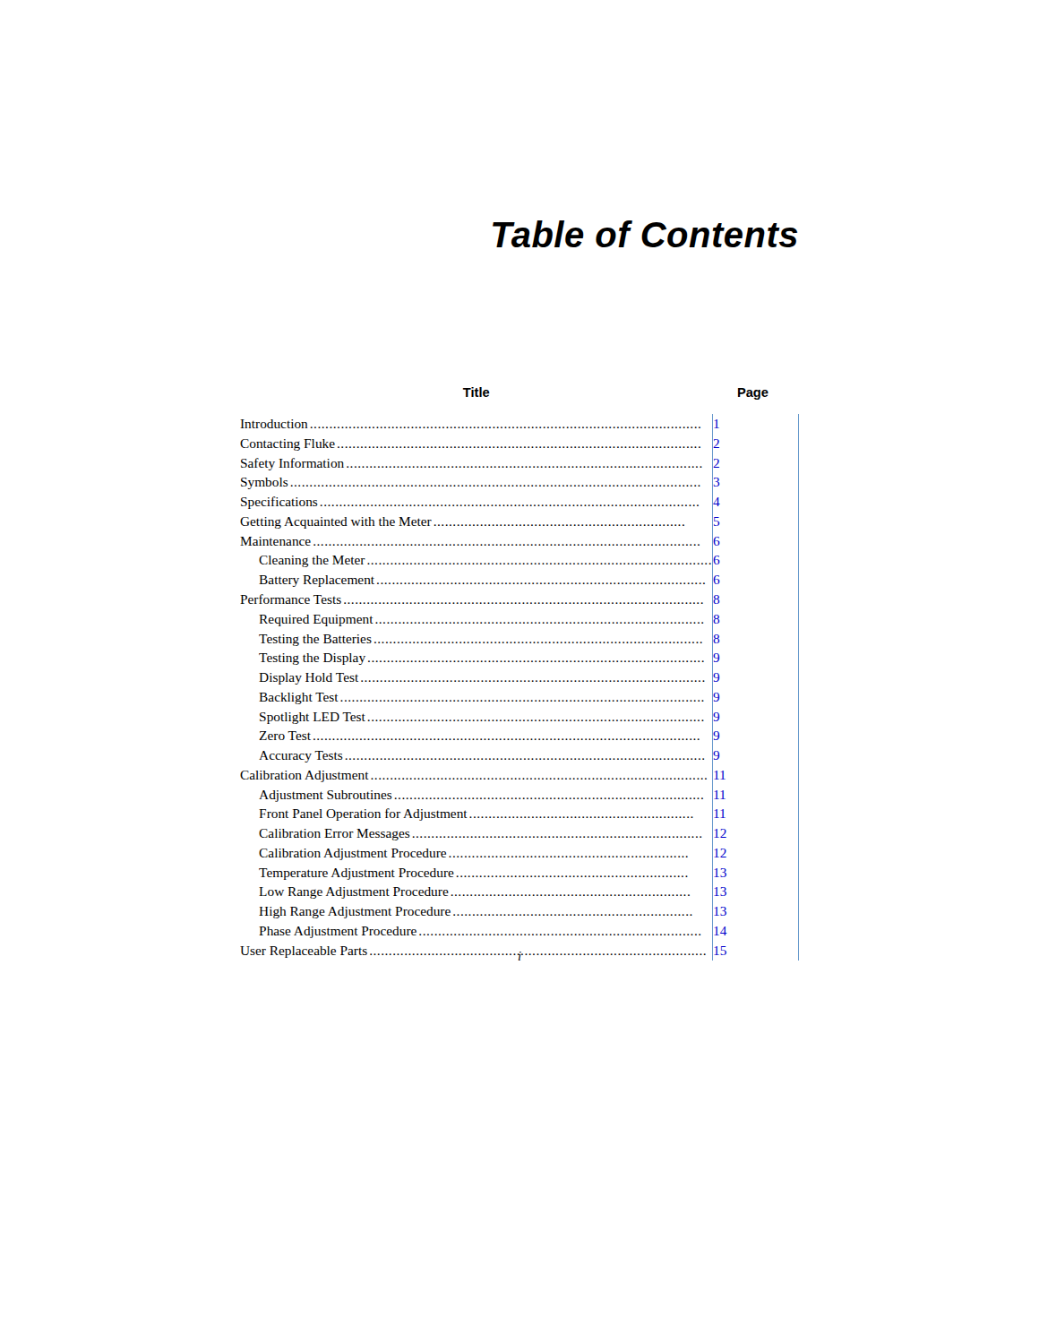Table of Contents
| Title | Page |
| --- | --- |
| Introduction ..................................................................................................... | 1 |
| Contacting Fluke .............................................................................................. | 2 |
| Safety Information ............................................................................................ | 2 |
| Symbols .......................................................................................................... | 3 |
| Specifications .................................................................................................. | 4 |
| Getting Acquainted with the Meter ................................................................. | 5 |
| Maintenance .................................................................................................... | 6 |
| Cleaning the Meter ......................................................................................... | 6 |
| Battery Replacement ..................................................................................... | 6 |
| Performance Tests ............................................................................................. | 8 |
| Required Equipment ..................................................................................... | 8 |
| Testing the Batteries ..................................................................................... | 8 |
| Testing the Display ....................................................................................... | 9 |
| Display Hold Test ......................................................................................... | 9 |
| Backlight Test .............................................................................................. | 9 |
| Spotlight LED Test ....................................................................................... | 9 |
| Zero Test .................................................................................................... | 9 |
| Accuracy Tests ............................................................................................. | 9 |
| Calibration Adjustment ....................................................................................... | 11 |
| Adjustment Subroutines ................................................................................ | 11 |
| Front Panel Operation for Adjustment .......................................................... | 11 |
| Calibration Error Messages ........................................................................... | 12 |
| Calibration Adjustment Procedure .............................................................. | 12 |
| Temperature Adjustment Procedure ............................................................ | 13 |
| Low Range Adjustment Procedure .............................................................. | 13 |
| High Range Adjustment Procedure .............................................................. | 13 |
| Phase Adjustment Procedure ......................................................................... | 14 |
| User Replaceable Parts ....................................................................................... | 15 |
i